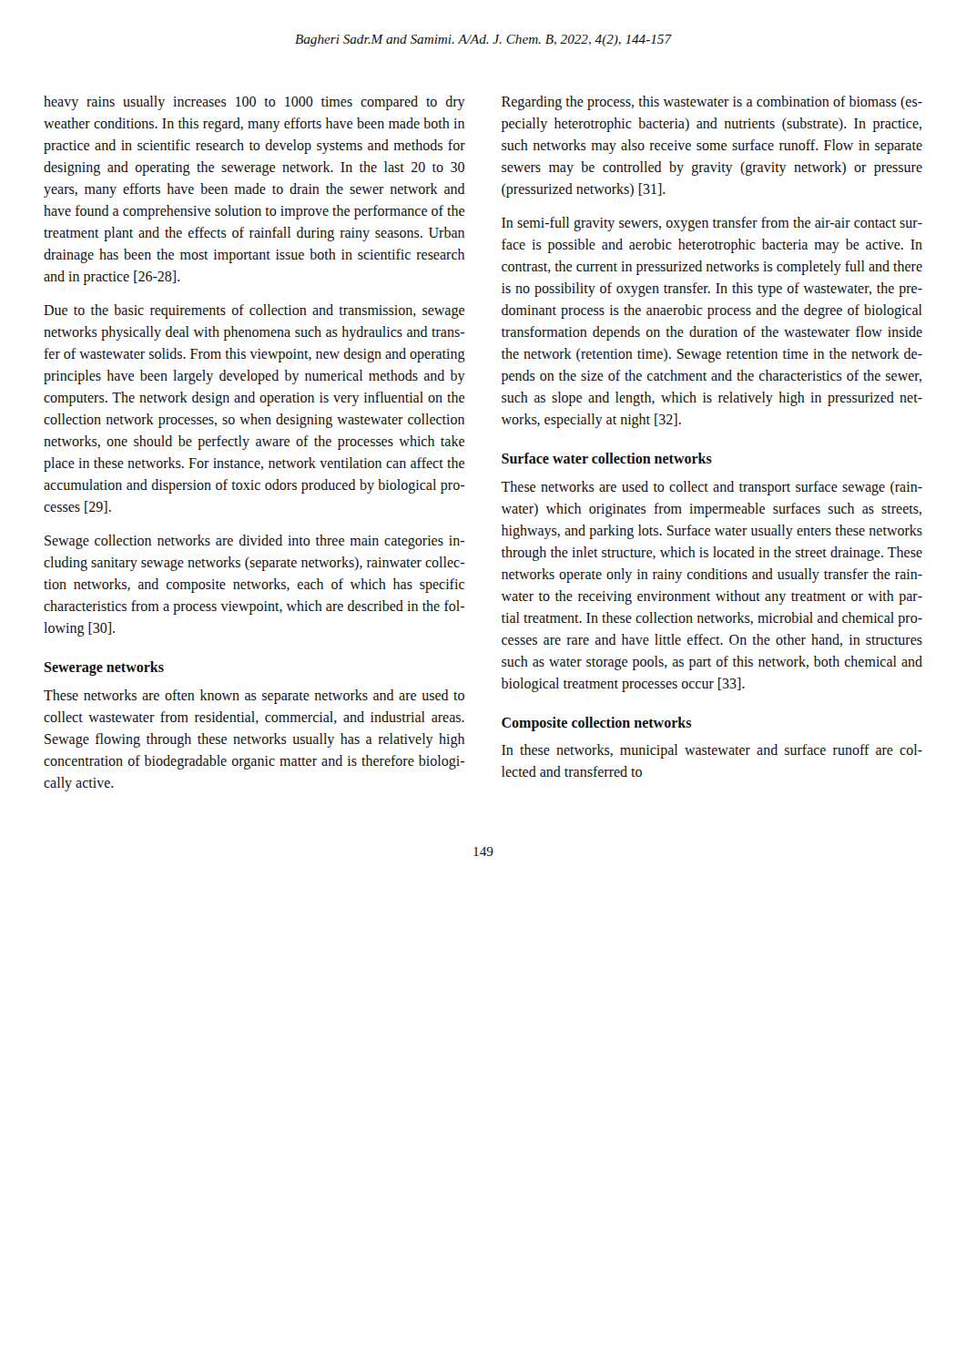Bagheri Sadr.M and Samimi. A/Ad. J. Chem. B, 2022, 4(2), 144-157
heavy rains usually increases 100 to 1000 times compared to dry weather conditions. In this regard, many efforts have been made both in practice and in scientific research to develop systems and methods for designing and operating the sewerage network. In the last 20 to 30 years, many efforts have been made to drain the sewer network and have found a comprehensive solution to improve the performance of the treatment plant and the effects of rainfall during rainy seasons. Urban drainage has been the most important issue both in scientific research and in practice [26-28].
Due to the basic requirements of collection and transmission, sewage networks physically deal with phenomena such as hydraulics and transfer of wastewater solids. From this viewpoint, new design and operating principles have been largely developed by numerical methods and by computers. The network design and operation is very influential on the collection network processes, so when designing wastewater collection networks, one should be perfectly aware of the processes which take place in these networks. For instance, network ventilation can affect the accumulation and dispersion of toxic odors produced by biological processes [29].
Sewage collection networks are divided into three main categories including sanitary sewage networks (separate networks), rainwater collection networks, and composite networks, each of which has specific characteristics from a process viewpoint, which are described in the following [30].
Sewerage networks
These networks are often known as separate networks and are used to collect wastewater from residential, commercial, and industrial areas. Sewage flowing through these networks usually has a relatively high concentration of biodegradable organic matter and is therefore biologically active.
Regarding the process, this wastewater is a combination of biomass (especially heterotrophic bacteria) and nutrients (substrate). In practice, such networks may also receive some surface runoff. Flow in separate sewers may be controlled by gravity (gravity network) or pressure (pressurized networks) [31].
In semi-full gravity sewers, oxygen transfer from the air-air contact surface is possible and aerobic heterotrophic bacteria may be active. In contrast, the current in pressurized networks is completely full and there is no possibility of oxygen transfer. In this type of wastewater, the predominant process is the anaerobic process and the degree of biological transformation depends on the duration of the wastewater flow inside the network (retention time). Sewage retention time in the network depends on the size of the catchment and the characteristics of the sewer, such as slope and length, which is relatively high in pressurized networks, especially at night [32].
Surface water collection networks
These networks are used to collect and transport surface sewage (rainwater) which originates from impermeable surfaces such as streets, highways, and parking lots. Surface water usually enters these networks through the inlet structure, which is located in the street drainage. These networks operate only in rainy conditions and usually transfer the rainwater to the receiving environment without any treatment or with partial treatment. In these collection networks, microbial and chemical processes are rare and have little effect. On the other hand, in structures such as water storage pools, as part of this network, both chemical and biological treatment processes occur [33].
Composite collection networks
In these networks, municipal wastewater and surface runoff are collected and transferred to
149